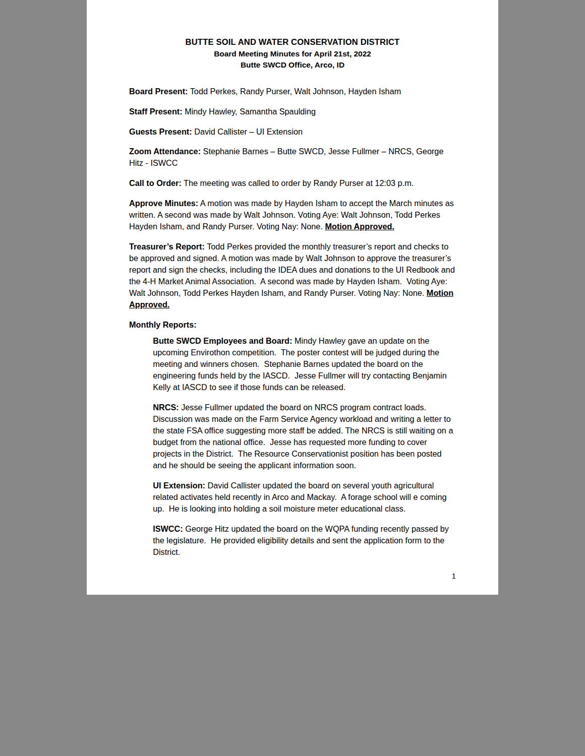BUTTE SOIL AND WATER CONSERVATION DISTRICT
Board Meeting Minutes for April 21st, 2022
Butte SWCD Office, Arco, ID
Board Present: Todd Perkes, Randy Purser, Walt Johnson, Hayden Isham
Staff Present: Mindy Hawley, Samantha Spaulding
Guests Present: David Callister – UI Extension
Zoom Attendance: Stephanie Barnes – Butte SWCD, Jesse Fullmer – NRCS, George Hitz - ISWCC
Call to Order: The meeting was called to order by Randy Purser at 12:03 p.m.
Approve Minutes: A motion was made by Hayden Isham to accept the March minutes as written. A second was made by Walt Johnson. Voting Aye: Walt Johnson, Todd Perkes Hayden Isham, and Randy Purser. Voting Nay: None. Motion Approved.
Treasurer’s Report: Todd Perkes provided the monthly treasurer’s report and checks to be approved and signed. A motion was made by Walt Johnson to approve the treasurer’s report and sign the checks, including the IDEA dues and donations to the UI Redbook and the 4-H Market Animal Association. A second was made by Hayden Isham. Voting Aye: Walt Johnson, Todd Perkes Hayden Isham, and Randy Purser. Voting Nay: None. Motion Approved.
Monthly Reports:
Butte SWCD Employees and Board: Mindy Hawley gave an update on the upcoming Envirothon competition. The poster contest will be judged during the meeting and winners chosen. Stephanie Barnes updated the board on the engineering funds held by the IASCD. Jesse Fullmer will try contacting Benjamin Kelly at IASCD to see if those funds can be released.
NRCS: Jesse Fullmer updated the board on NRCS program contract loads. Discussion was made on the Farm Service Agency workload and writing a letter to the state FSA office suggesting more staff be added. The NRCS is still waiting on a budget from the national office. Jesse has requested more funding to cover projects in the District. The Resource Conservationist position has been posted and he should be seeing the applicant information soon.
UI Extension: David Callister updated the board on several youth agricultural related activates held recently in Arco and Mackay. A forage school will e coming up. He is looking into holding a soil moisture meter educational class.
ISWCC: George Hitz updated the board on the WQPA funding recently passed by the legislature. He provided eligibility details and sent the application form to the District.
1